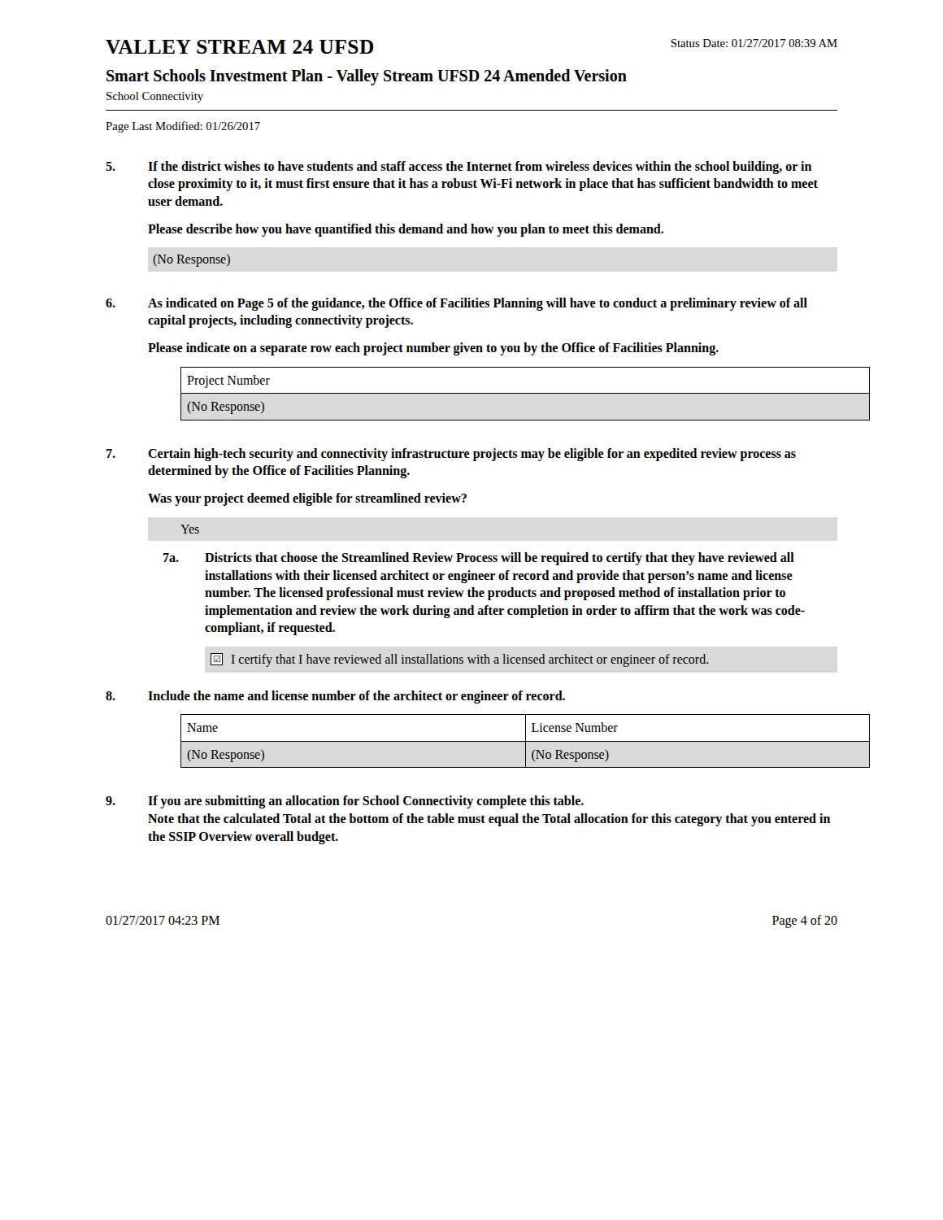VALLEY STREAM 24 UFSD
Status Date: 01/27/2017 08:39 AM
Smart Schools Investment Plan - Valley Stream UFSD 24 Amended Version
School Connectivity
Page Last Modified: 01/26/2017
5.
If the district wishes to have students and staff access the Internet from wireless devices within the school building, or in close proximity to it, it must first ensure that it has a robust Wi-Fi network in place that has sufficient bandwidth to meet user demand.
Please describe how you have quantified this demand and how you plan to meet this demand.
(No Response)
6.
As indicated on Page 5 of the guidance, the Office of Facilities Planning will have to conduct a preliminary review of all capital projects, including connectivity projects.
Please indicate on a separate row each project number given to you by the Office of Facilities Planning.
| Project Number |
| --- |
| (No Response) |
7.
Certain high-tech security and connectivity infrastructure projects may be eligible for an expedited review process as determined by the Office of Facilities Planning.
Was your project deemed eligible for streamlined review?
Yes
7a.
Districts that choose the Streamlined Review Process will be required to certify that they have reviewed all installations with their licensed architect or engineer of record and provide that person’s name and license number. The licensed professional must review the products and proposed method of installation prior to implementation and review the work during and after completion in order to affirm that the work was code-compliant, if requested.
☑I certify that I have reviewed all installations with a licensed architect or engineer of record.
8.
Include the name and license number of the architect or engineer of record.
| Name | License Number |
| --- | --- |
| (No Response) | (No Response) |
9.
If you are submitting an allocation for School Connectivity complete this table.
Note that the calculated Total at the bottom of the table must equal the Total allocation for this category that you entered in the SSIP Overview overall budget.
01/27/2017 04:23 PM
Page 4 of 20